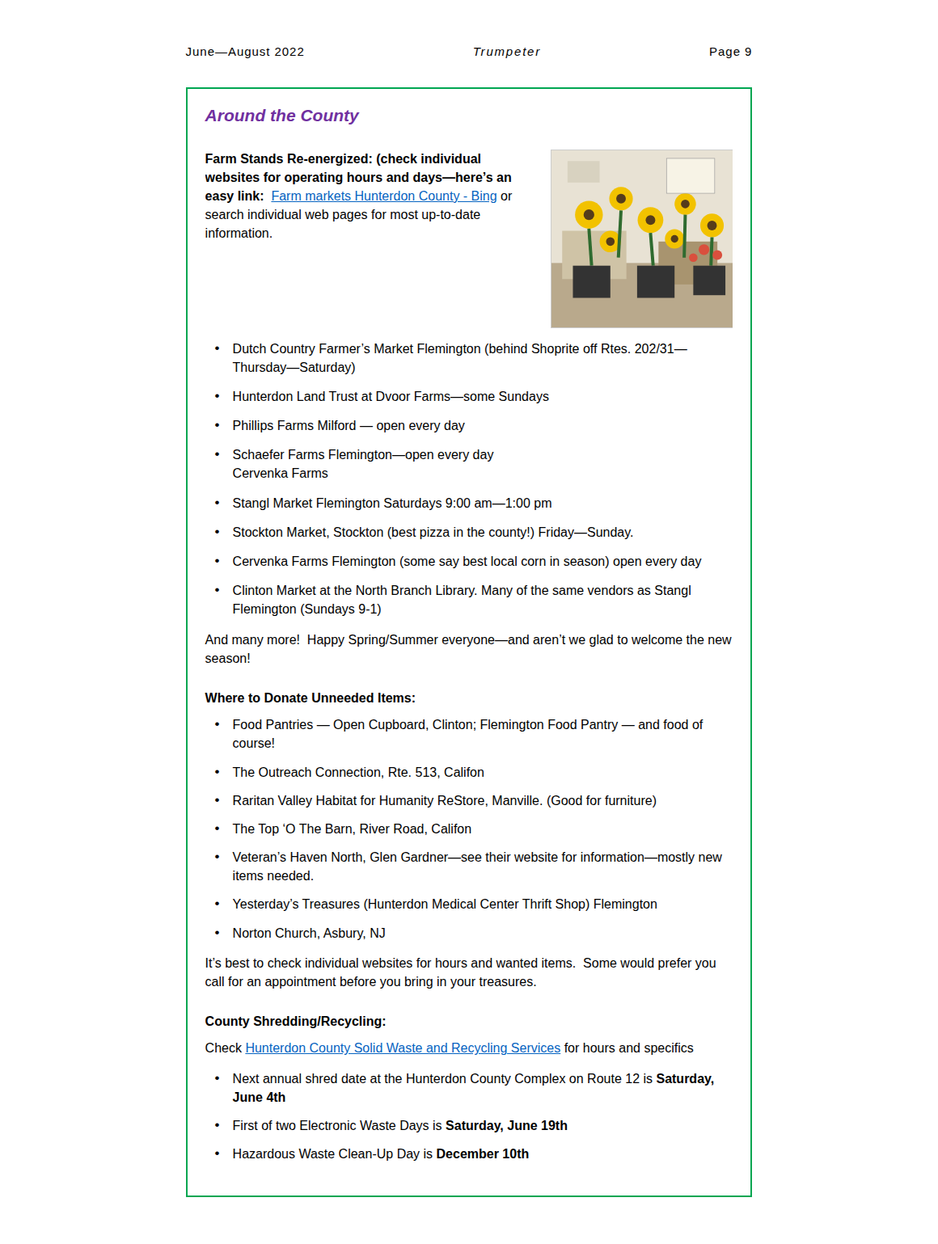June—August 2022
Trumpeter
Page 9
Around the County
Farm Stands Re-energized: (check individual websites for operating hours and days—here’s an easy link: Farm markets Hunterdon County - Bing or search individual web pages for most up-to-date information.
Dutch Country Farmer’s Market Flemington (behind Shoprite off Rtes. 202/31—Thursday—Saturday)
Hunterdon Land Trust at Dvoor Farms—some Sundays
Phillips Farms Milford — open every day
Schaefer Farms Flemington—open every day
Cervenka Farms
Stangl Market Flemington Saturdays 9:00 am—1:00 pm
Stockton Market, Stockton (best pizza in the county!) Friday—Sunday.
Cervenka Farms Flemington (some say best local corn in season) open every day
Clinton Market at the North Branch Library. Many of the same vendors as Stangl Flemington (Sundays 9-1)
And many more! Happy Spring/Summer everyone—and aren’t we glad to welcome the new season!
Where to Donate Unneeded Items:
Food Pantries — Open Cupboard, Clinton; Flemington Food Pantry — and food of course!
The Outreach Connection, Rte. 513, Califon
Raritan Valley Habitat for Humanity ReStore, Manville. (Good for furniture)
The Top ‘O The Barn, River Road, Califon
Veteran’s Haven North, Glen Gardner—see their website for information—mostly new items needed.
Yesterday’s Treasures (Hunterdon Medical Center Thrift Shop) Flemington
Norton Church, Asbury, NJ
It’s best to check individual websites for hours and wanted items. Some would prefer you call for an appointment before you bring in your treasures.
County Shredding/Recycling:
Check Hunterdon County Solid Waste and Recycling Services for hours and specifics
Next annual shred date at the Hunterdon County Complex on Route 12 is Saturday, June 4th
First of two Electronic Waste Days is Saturday, June 19th
Hazardous Waste Clean-Up Day is December 10th